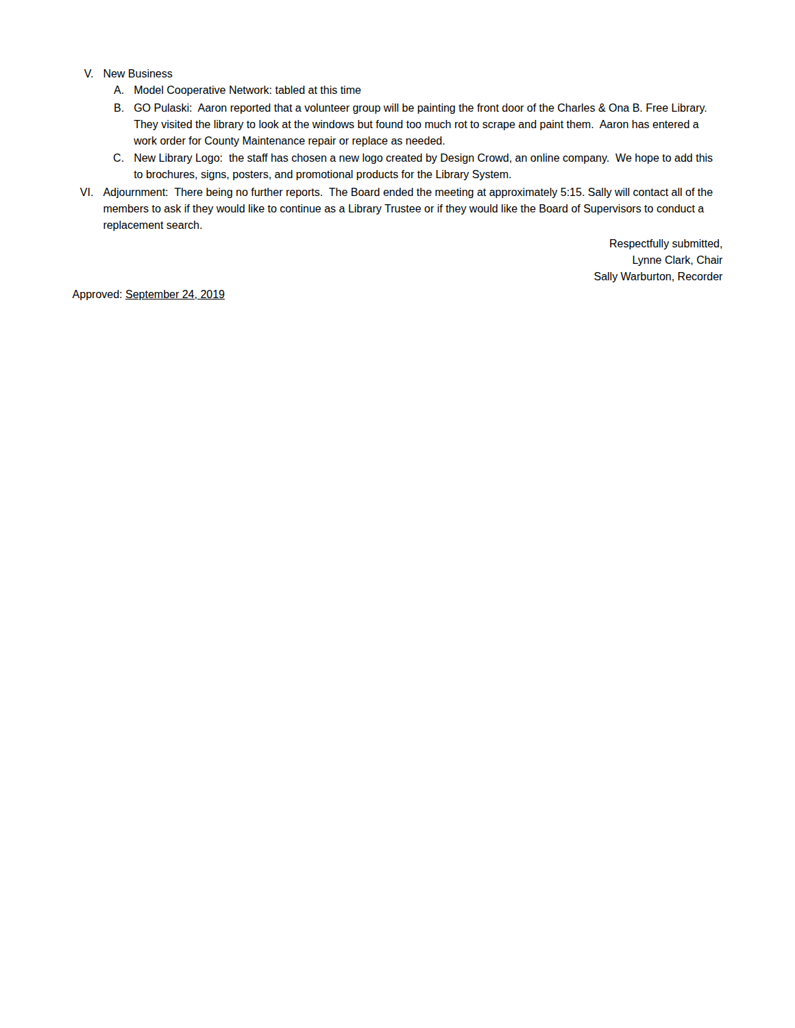New Business
Model Cooperative Network: tabled at this time
GO Pulaski: Aaron reported that a volunteer group will be painting the front door of the Charles & Ona B. Free Library. They visited the library to look at the windows but found too much rot to scrape and paint them. Aaron has entered a work order for County Maintenance repair or replace as needed.
New Library Logo: the staff has chosen a new logo created by Design Crowd, an online company. We hope to add this to brochures, signs, posters, and promotional products for the Library System.
Adjournment: There being no further reports. The Board ended the meeting at approximately 5:15. Sally will contact all of the members to ask if they would like to continue as a Library Trustee or if they would like the Board of Supervisors to conduct a replacement search.
Respectfully submitted,
Lynne Clark, Chair
Sally Warburton, Recorder
Approved: September 24, 2019